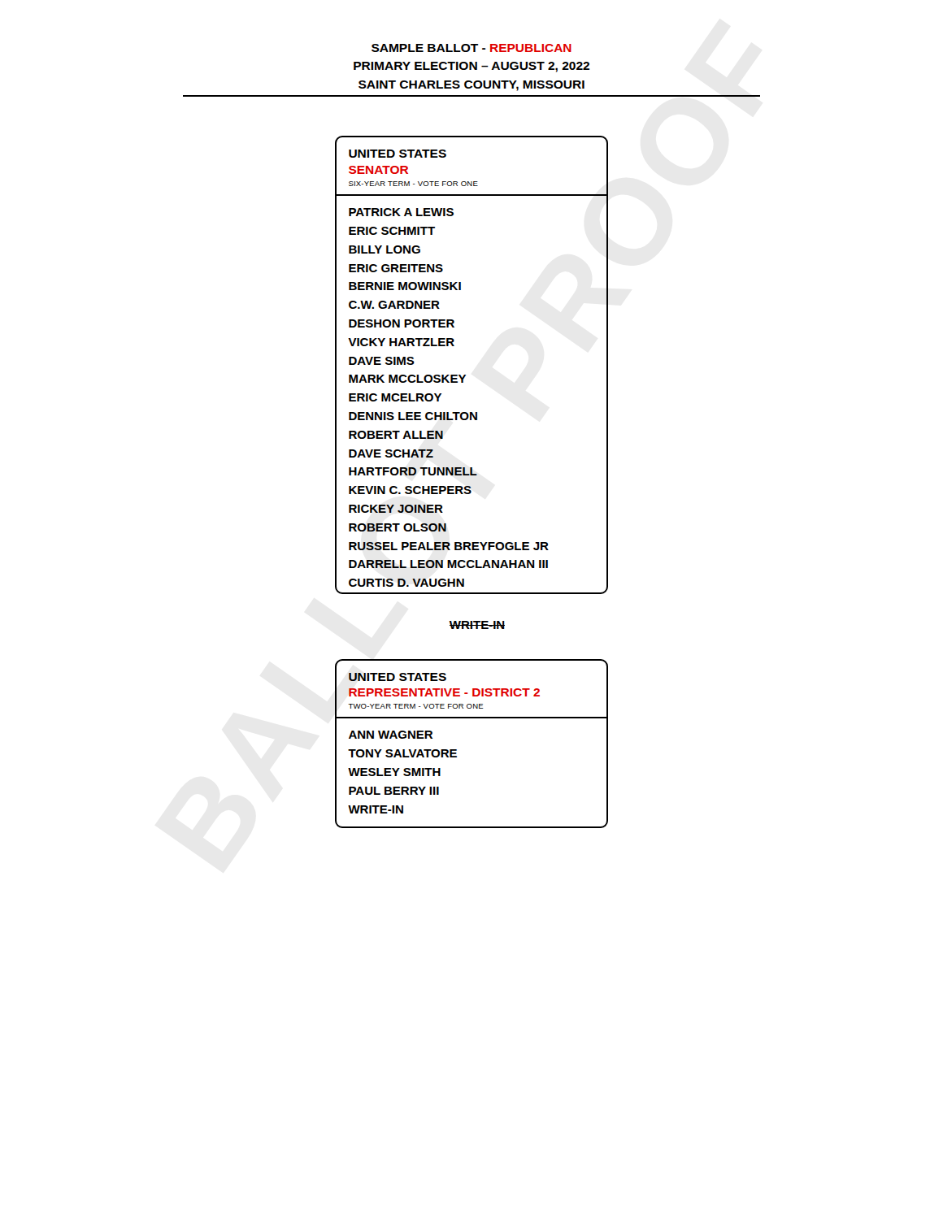BALLOT PROOF
SAMPLE BALLOT - REPUBLICAN
PRIMARY ELECTION – AUGUST 2, 2022
SAINT CHARLES COUNTY, MISSOURI
UNITED STATES SENATOR SIX-YEAR TERM - VOTE FOR ONE
PATRICK A LEWIS
ERIC SCHMITT
BILLY LONG
ERIC GREITENS
BERNIE MOWINSKI
C.W. GARDNER
DESHON PORTER
VICKY HARTZLER
DAVE SIMS
MARK MCCLOSKEY
ERIC MCELROY
DENNIS LEE CHILTON
ROBERT ALLEN
DAVE SCHATZ
HARTFORD TUNNELL
KEVIN C. SCHEPERS
RICKEY JOINER
ROBERT OLSON
RUSSEL PEALER BREYFOGLE JR
DARRELL LEON MCCLANAHAN III
CURTIS D. VAUGHN
WRITE-IN
UNITED STATES REPRESENTATIVE - DISTRICT 2 TWO-YEAR TERM - VOTE FOR ONE
ANN WAGNER
TONY SALVATORE
WESLEY SMITH
PAUL BERRY III
WRITE-IN